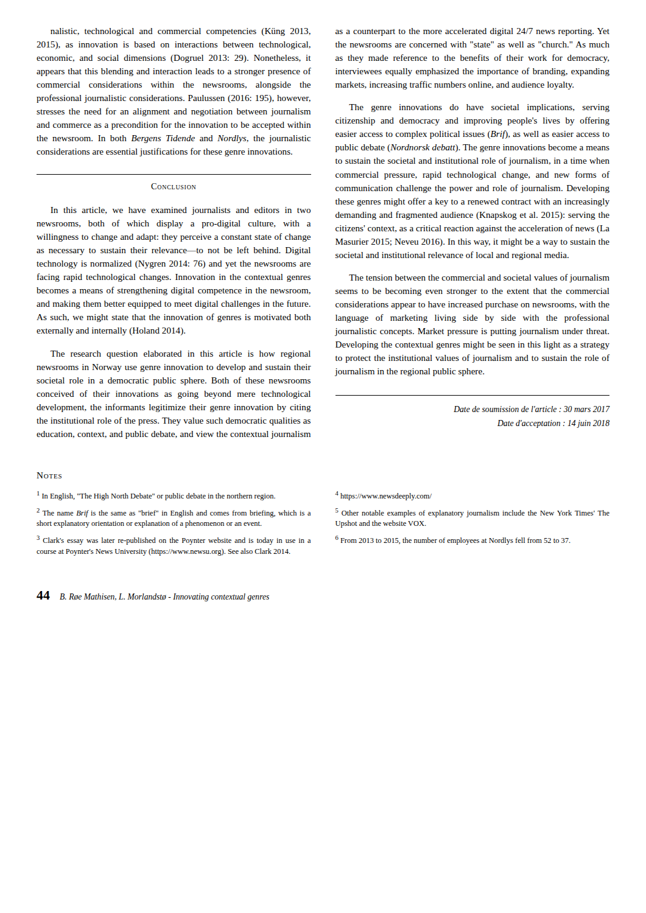nalistic, technological and commercial competencies (Küng 2013, 2015), as innovation is based on interactions between technological, economic, and social dimensions (Dogruel 2013: 29). Nonetheless, it appears that this blending and interaction leads to a stronger presence of commercial considerations within the newsrooms, alongside the professional journalistic considerations. Paulussen (2016: 195), however, stresses the need for an alignment and negotiation between journalism and commerce as a precondition for the innovation to be accepted within the newsroom. In both Bergens Tidende and Nordlys, the journalistic considerations are essential justifications for these genre innovations.
Conclusion
In this article, we have examined journalists and editors in two newsrooms, both of which display a pro-digital culture, with a willingness to change and adapt: they perceive a constant state of change as necessary to sustain their relevance—to not be left behind. Digital technology is normalized (Nygren 2014: 76) and yet the newsrooms are facing rapid technological changes. Innovation in the contextual genres becomes a means of strengthening digital competence in the newsroom, and making them better equipped to meet digital challenges in the future. As such, we might state that the innovation of genres is motivated both externally and internally (Holand 2014).
The research question elaborated in this article is how regional newsrooms in Norway use genre innovation to develop and sustain their societal role in a democratic public sphere. Both of these newsrooms conceived of their innovations as going beyond mere technological development, the informants legitimize their genre innovation by citing the institutional role of the press. They value such democratic qualities as education, context, and public debate, and view the contextual journalism as a counterpart to the more accelerated digital 24/7 news reporting. Yet the newsrooms are concerned with "state" as well as "church." As much as they made reference to the benefits of their work for democracy, interviewees equally emphasized the importance of branding, expanding markets, increasing traffic numbers online, and audience loyalty.
The genre innovations do have societal implications, serving citizenship and democracy and improving people's lives by offering easier access to complex political issues (Brif), as well as easier access to public debate (Nordnorsk debatt). The genre innovations become a means to sustain the societal and institutional role of journalism, in a time when commercial pressure, rapid technological change, and new forms of communication challenge the power and role of journalism. Developing these genres might offer a key to a renewed contract with an increasingly demanding and fragmented audience (Knapskog et al. 2015): serving the citizens' context, as a critical reaction against the acceleration of news (La Masurier 2015; Neveu 2016). In this way, it might be a way to sustain the societal and institutional relevance of local and regional media.
The tension between the commercial and societal values of journalism seems to be becoming even stronger to the extent that the commercial considerations appear to have increased purchase on newsrooms, with the language of marketing living side by side with the professional journalistic concepts. Market pressure is putting journalism under threat. Developing the contextual genres might be seen in this light as a strategy to protect the institutional values of journalism and to sustain the role of journalism in the regional public sphere.
Date de soumission de l'article : 30 mars 2017
Date d'acceptation : 14 juin 2018
Notes
1 In English, "The High North Debate" or public debate in the northern region.
2 The name Brif is the same as "brief" in English and comes from briefing, which is a short explanatory orientation or explanation of a phenomenon or an event.
3 Clark's essay was later re-published on the Poynter website and is today in use in a course at Poynter's News University (https://www.newsu.org). See also Clark 2014.
4 https://www.newsdeeply.com/
5 Other notable examples of explanatory journalism include the New York Times' The Upshot and the website VOX.
6 From 2013 to 2015, the number of employees at Nordlys fell from 52 to 37.
44 B. Røe Mathisen, L. Morlandstø - Innovating contextual genres